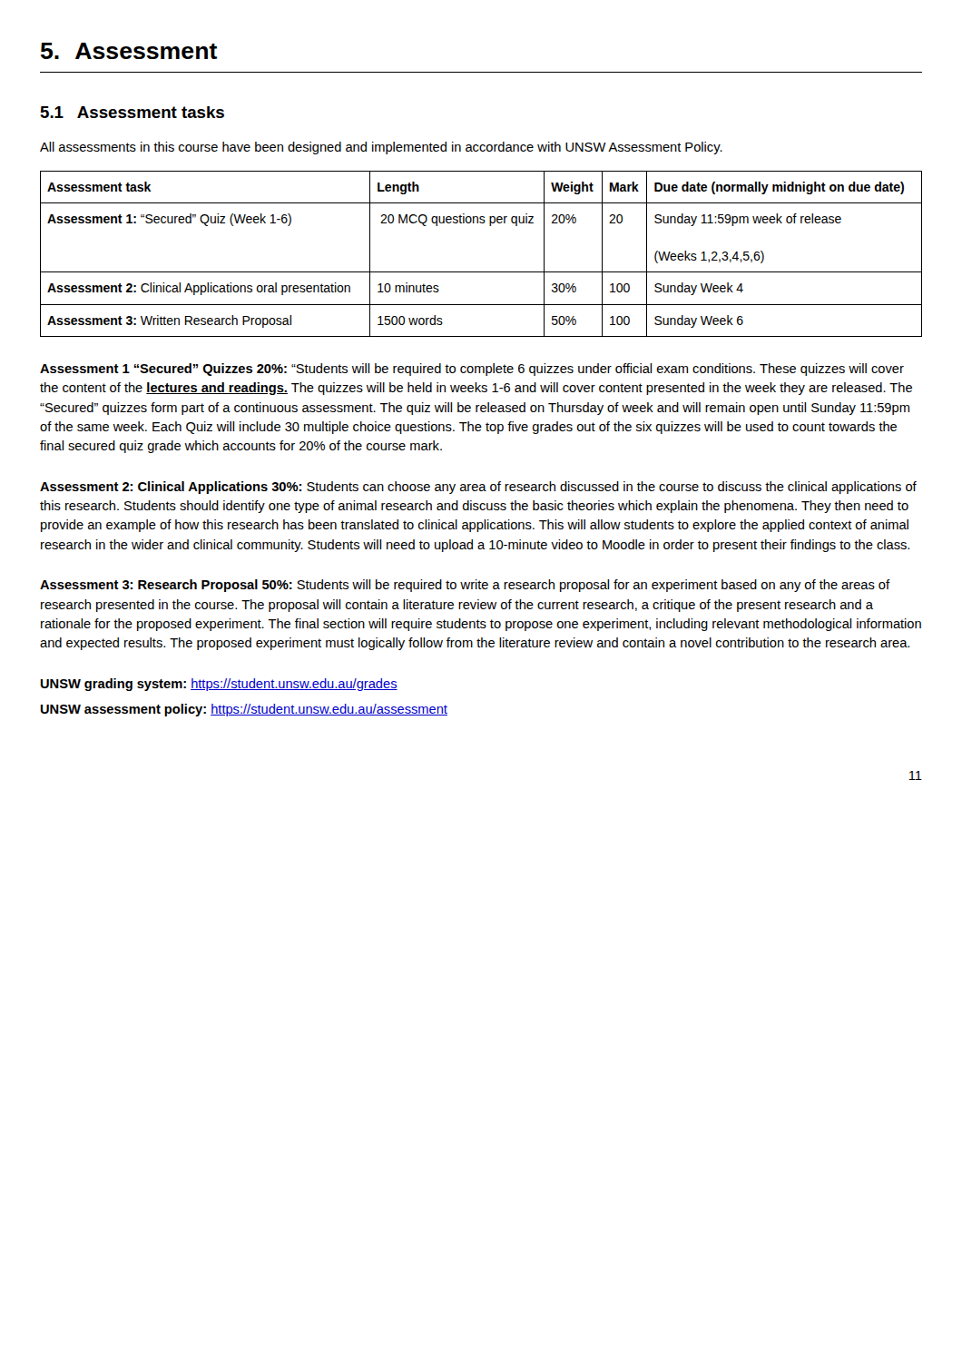5. Assessment
5.1 Assessment tasks
All assessments in this course have been designed and implemented in accordance with UNSW Assessment Policy.
| Assessment task | Length | Weight | Mark | Due date (normally midnight on due date) |
| --- | --- | --- | --- | --- |
| Assessment 1: “Secured” Quiz (Week 1-6) | 20 MCQ questions per quiz | 20% | 20 | Sunday 11:59pm week of release (Weeks 1,2,3,4,5,6) |
| Assessment 2: Clinical Applications oral presentation | 10 minutes | 30% | 100 | Sunday Week 4 |
| Assessment 3: Written Research Proposal | 1500 words | 50% | 100 | Sunday Week 6 |
Assessment 1 “Secured” Quizzes 20%: “Students will be required to complete 6 quizzes under official exam conditions. These quizzes will cover the content of the lectures and readings. The quizzes will be held in weeks 1-6 and will cover content presented in the week they are released. The “Secured” quizzes form part of a continuous assessment. The quiz will be released on Thursday of week and will remain open until Sunday 11:59pm of the same week. Each Quiz will include 30 multiple choice questions. The top five grades out of the six quizzes will be used to count towards the final secured quiz grade which accounts for 20% of the course mark.
Assessment 2: Clinical Applications 30%: Students can choose any area of research discussed in the course to discuss the clinical applications of this research. Students should identify one type of animal research and discuss the basic theories which explain the phenomena. They then need to provide an example of how this research has been translated to clinical applications. This will allow students to explore the applied context of animal research in the wider and clinical community. Students will need to upload a 10-minute video to Moodle in order to present their findings to the class.
Assessment 3: Research Proposal 50%: Students will be required to write a research proposal for an experiment based on any of the areas of research presented in the course. The proposal will contain a literature review of the current research, a critique of the present research and a rationale for the proposed experiment. The final section will require students to propose one experiment, including relevant methodological information and expected results. The proposed experiment must logically follow from the literature review and contain a novel contribution to the research area.
UNSW grading system: https://student.unsw.edu.au/grades
UNSW assessment policy: https://student.unsw.edu.au/assessment
11